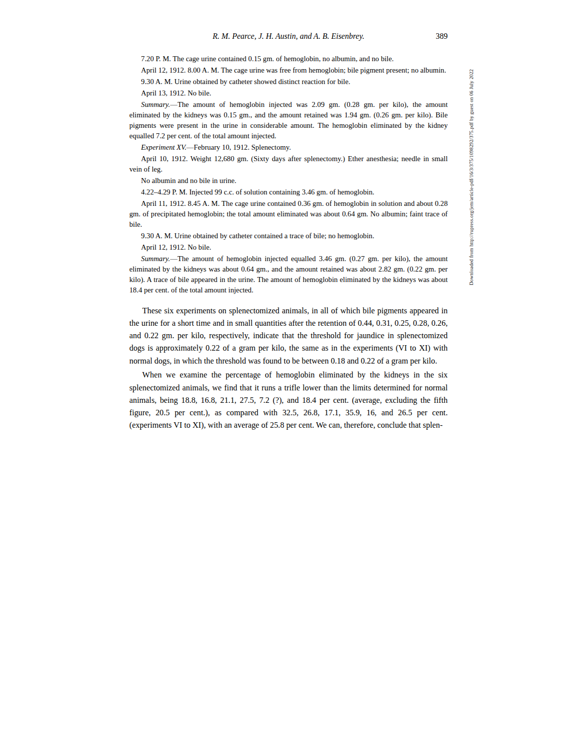Downloaded from http://rupress.org/jem/article-pdf/16/3/375/1098292/375.pdf by guest on 06 July 2022
R. M. Pearce, J. H. Austin, and A. B. Eisenbrey. 389
7.20 P. M. The cage urine contained 0.15 gm. of hemoglobin, no albumin, and no bile.
April 12, 1912. 8.00 A. M. The cage urine was free from hemoglobin; bile pigment present; no albumin.
9.30 A. M. Urine obtained by catheter showed distinct reaction for bile.
April 13, 1912. No bile.
Summary.—The amount of hemoglobin injected was 2.09 gm. (0.28 gm. per kilo), the amount eliminated by the kidneys was 0.15 gm., and the amount retained was 1.94 gm. (0.26 gm. per kilo). Bile pigments were present in the urine in considerable amount. The hemoglobin eliminated by the kidney equalled 7.2 per cent. of the total amount injected.
Experiment XV.—February 10, 1912. Splenectomy.
April 10, 1912. Weight 12,680 gm. (Sixty days after splenectomy.) Ether anesthesia; needle in small vein of leg.
No albumin and no bile in urine.
4.22–4.29 P. M. Injected 99 c.c. of solution containing 3.46 gm. of hemoglobin.
April 11, 1912. 8.45 A. M. The cage urine contained 0.36 gm. of hemoglobin in solution and about 0.28 gm. of precipitated hemoglobin; the total amount eliminated was about 0.64 gm. No albumin; faint trace of bile.
9.30 A. M. Urine obtained by catheter contained a trace of bile; no hemoglobin.
April 12, 1912. No bile.
Summary.—The amount of hemoglobin injected equalled 3.46 gm. (0.27 gm. per kilo), the amount eliminated by the kidneys was about 0.64 gm., and the amount retained was about 2.82 gm. (0.22 gm. per kilo). A trace of bile appeared in the urine. The amount of hemoglobin eliminated by the kidneys was about 18.4 per cent. of the total amount injected.
These six experiments on splenectomized animals, in all of which bile pigments appeared in the urine for a short time and in small quantities after the retention of 0.44, 0.31, 0.25, 0.28, 0.26, and 0.22 gm. per kilo, respectively, indicate that the threshold for jaundice in splenectomized dogs is approximately 0.22 of a gram per kilo, the same as in the experiments (VI to XI) with normal dogs, in which the threshold was found to be between 0.18 and 0.22 of a gram per kilo.
When we examine the percentage of hemoglobin eliminated by the kidneys in the six splenectomized animals, we find that it runs a trifle lower than the limits determined for normal animals, being 18.8, 16.8, 21.1, 27.5, 7.2 (?), and 18.4 per cent. (average, excluding the fifth figure, 20.5 per cent.), as compared with 32.5, 26.8, 17.1, 35.9, 16, and 26.5 per cent. (experiments VI to XI), with an average of 25.8 per cent. We can, therefore, conclude that splen-